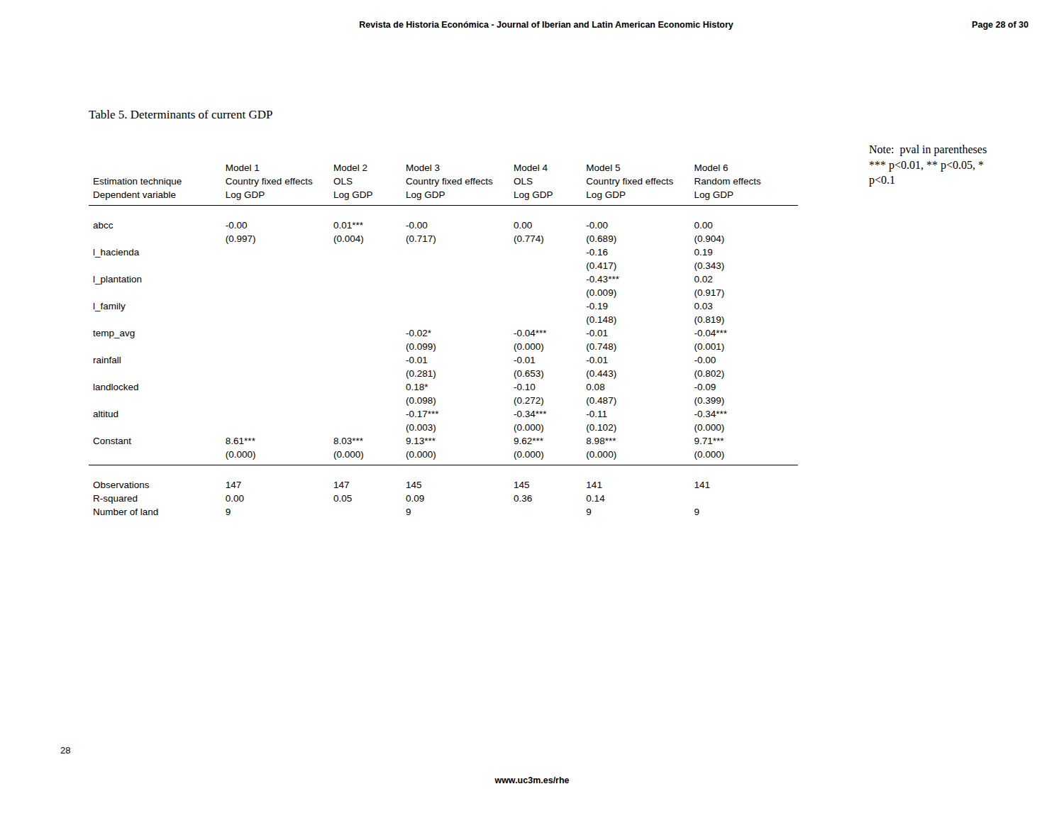Revista de Historia Económica - Journal of Iberian and Latin American Economic History
Page 28 of 30
Table 5. Determinants of current GDP
| | Model 1 | Model 2 | Model 3 | Model 4 | Model 5 | Model 6 |
| Estimation technique | Country fixed effects | OLS | Country fixed effects | OLS | Country fixed effects | Random effects |
| Dependent variable | Log GDP | Log GDP | Log GDP | Log GDP | Log GDP | Log GDP |
| abcc | -0.00 | 0.01*** | -0.00 | 0.00 | -0.00 | 0.00 |
| | (0.997) | (0.004) | (0.717) | (0.774) | (0.689) | (0.904) |
| l_hacienda | | | | | -0.16 | 0.19 |
| | | | | | (0.417) | (0.343) |
| l_plantation | | | | | -0.43*** | 0.02 |
| | | | | | (0.009) | (0.917) |
| l_family | | | | | -0.19 | 0.03 |
| | | | | | (0.148) | (0.819) |
| temp_avg | | | -0.02* | -0.04*** | -0.01 | -0.04*** |
| | | | (0.099) | (0.000) | (0.748) | (0.001) |
| rainfall | | | -0.01 | -0.01 | -0.01 | -0.00 |
| | | | (0.281) | (0.653) | (0.443) | (0.802) |
| landlocked | | | 0.18* | -0.10 | 0.08 | -0.09 |
| | | | (0.098) | (0.272) | (0.487) | (0.399) |
| altitud | | | -0.17*** | -0.34*** | -0.11 | -0.34*** |
| | | | (0.003) | (0.000) | (0.102) | (0.000) |
| Constant | 8.61*** | 8.03*** | 9.13*** | 9.62*** | 8.98*** | 9.71*** |
| | (0.000) | (0.000) | (0.000) | (0.000) | (0.000) | (0.000) |
| Observations | 147 | 147 | 145 | 145 | 141 | 141 |
| R-squared | 0.00 | 0.05 | 0.09 | 0.36 | 0.14 | |
| Number of land | 9 | | 9 | | 9 | 9 |
Note: pval in parentheses
*** p<0.01, ** p<0.05, * p<0.1
28
www.uc3m.es/rhe